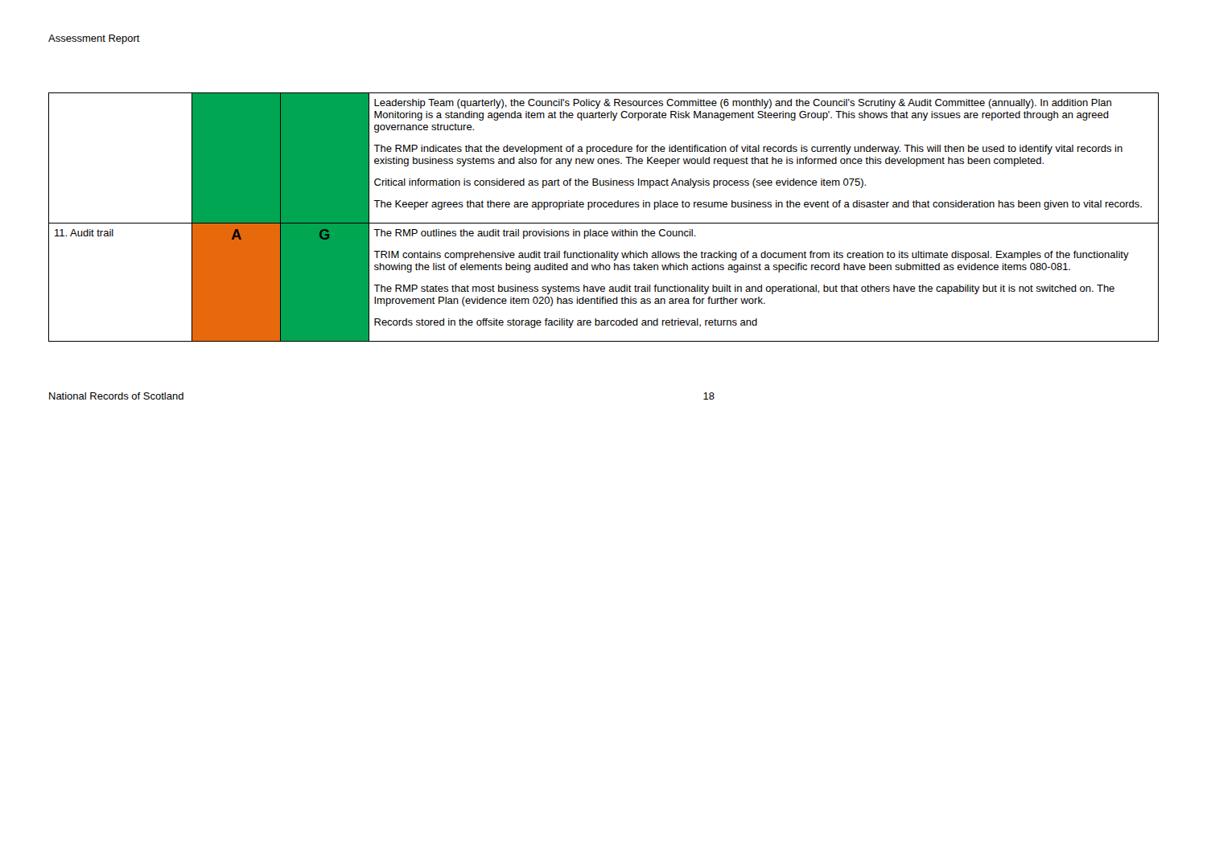Assessment Report
| | | | Leadership Team (quarterly), the Council's Policy & Resources Committee (6 monthly) and the Council's Scrutiny & Audit Committee (annually). In addition Plan Monitoring is a standing agenda item at the quarterly Corporate Risk Management Steering Group'. This shows that any issues are reported through an agreed governance structure. The RMP indicates that the development of a procedure for the identification of vital records is currently underway. This will then be used to identify vital records in existing business systems and also for any new ones. The Keeper would request that he is informed once this development has been completed. Critical information is considered as part of the Business Impact Analysis process (see evidence item 075). The Keeper agrees that there are appropriate procedures in place to resume business in the event of a disaster and that consideration has been given to vital records. |
| 11. Audit trail | A | G | The RMP outlines the audit trail provisions in place within the Council. TRIM contains comprehensive audit trail functionality which allows the tracking of a document from its creation to its ultimate disposal. Examples of the functionality showing the list of elements being audited and who has taken which actions against a specific record have been submitted as evidence items 080-081. The RMP states that most business systems have audit trail functionality built in and operational, but that others have the capability but it is not switched on. The Improvement Plan (evidence item 020) has identified this as an area for further work. Records stored in the offsite storage facility are barcoded and retrieval, returns and |
National Records of Scotland 18